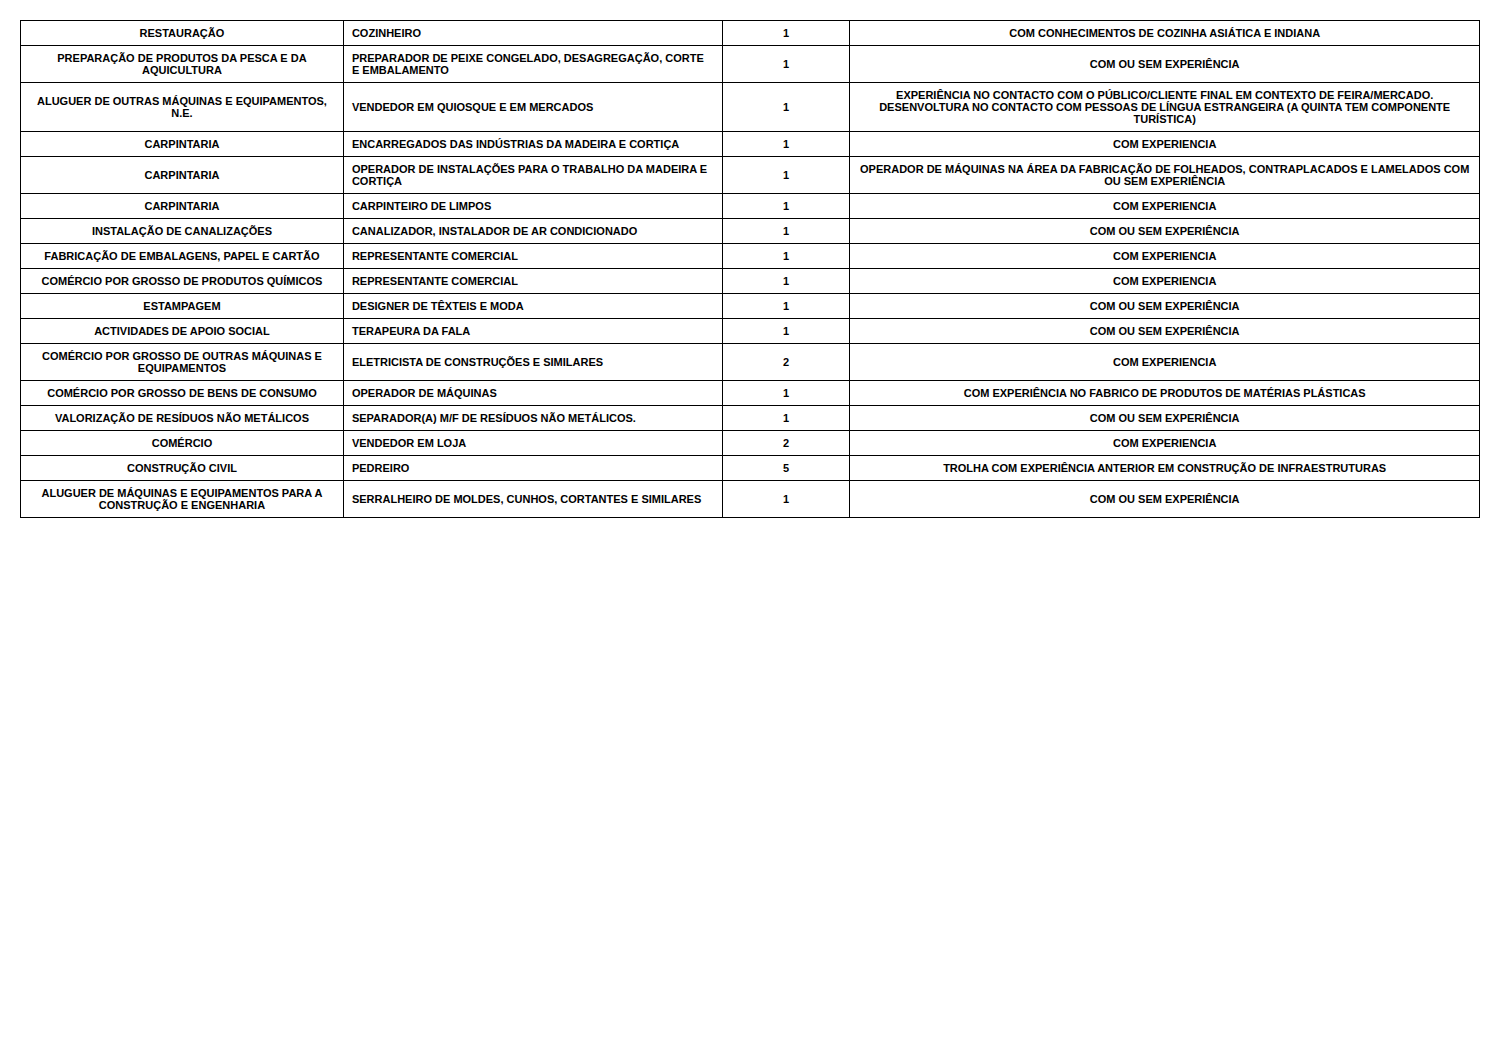| RESTAURAÇÃO | COZINHEIRO | 1 | COM CONHECIMENTOS DE COZINHA ASIÁTICA E INDIANA |
| PREPARAÇÃO DE PRODUTOS DA PESCA E DA AQUICULTURA | PREPARADOR DE PEIXE CONGELADO, DESAGREGAÇÃO, CORTE E EMBALAMENTO | 1 | COM OU SEM EXPERIÊNCIA |
| ALUGUER DE OUTRAS MÁQUINAS E EQUIPAMENTOS, N.E. | VENDEDOR EM QUIOSQUE E EM MERCADOS | 1 | EXPERIÊNCIA NO CONTACTO COM O PÚBLICO/CLIENTE FINAL EM CONTEXTO DE FEIRA/MERCADO. DESENVOLTURA NO CONTACTO COM PESSOAS DE LÍNGUA ESTRANGEIRA (A QUINTA TEM COMPONENTE TURÍSTICA) |
| CARPINTARIA | ENCARREGADOS DAS INDÚSTRIAS DA MADEIRA E CORTIÇA | 1 | COM EXPERIENCIA |
| CARPINTARIA | OPERADOR DE INSTALAÇÕES PARA O TRABALHO DA MADEIRA E CORTIÇA | 1 | OPERADOR DE MÁQUINAS NA ÁREA DA FABRICAÇÃO DE FOLHEADOS, CONTRAPLACADOS E LAMELADOS COM OU SEM EXPERIÊNCIA |
| CARPINTARIA | CARPINTEIRO DE LIMPOS | 1 | COM EXPERIENCIA |
| INSTALAÇÃO DE CANALIZAÇÕES | CANALIZADOR, INSTALADOR DE AR CONDICIONADO | 1 | COM OU SEM EXPERIÊNCIA |
| FABRICAÇÃO DE EMBALAGENS, PAPEL E CARTÃO | REPRESENTANTE COMERCIAL | 1 | COM EXPERIENCIA |
| COMÉRCIO POR GROSSO DE PRODUTOS QUÍMICOS | REPRESENTANTE COMERCIAL | 1 | COM EXPERIENCIA |
| ESTAMPAGEM | DESIGNER DE TÊXTEIS E MODA | 1 | COM OU SEM EXPERIÊNCIA |
| ACTIVIDADES DE APOIO SOCIAL | TERAPEURA DA FALA | 1 | COM OU SEM EXPERIÊNCIA |
| COMÉRCIO POR GROSSO DE OUTRAS MÁQUINAS E EQUIPAMENTOS | ELETRICISTA DE CONSTRUÇÕES E SIMILARES | 2 | COM EXPERIENCIA |
| COMÉRCIO POR GROSSO DE BENS DE CONSUMO | OPERADOR DE MÁQUINAS | 1 | COM EXPERIÊNCIA NO FABRICO DE PRODUTOS DE MATÉRIAS PLÁSTICAS |
| VALORIZAÇÃO DE RESÍDUOS NÃO METÁLICOS | SEPARADOR(A) M/F DE RESÍDUOS NÃO METÁLICOS. | 1 | COM OU SEM EXPERIÊNCIA |
| COMÉRCIO | VENDEDOR EM LOJA | 2 | COM EXPERIENCIA |
| CONSTRUÇÃO CIVIL | PEDREIRO | 5 | TROLHA COM EXPERIÊNCIA ANTERIOR EM CONSTRUÇÃO DE INFRAESTRUTURAS |
| ALUGUER DE MÁQUINAS E EQUIPAMENTOS PARA A CONSTRUÇÃO E ENGENHARIA | SERRALHEIRO DE MOLDES, CUNHOS, CORTANTES E SIMILARES | 1 | COM OU SEM EXPERIÊNCIA |